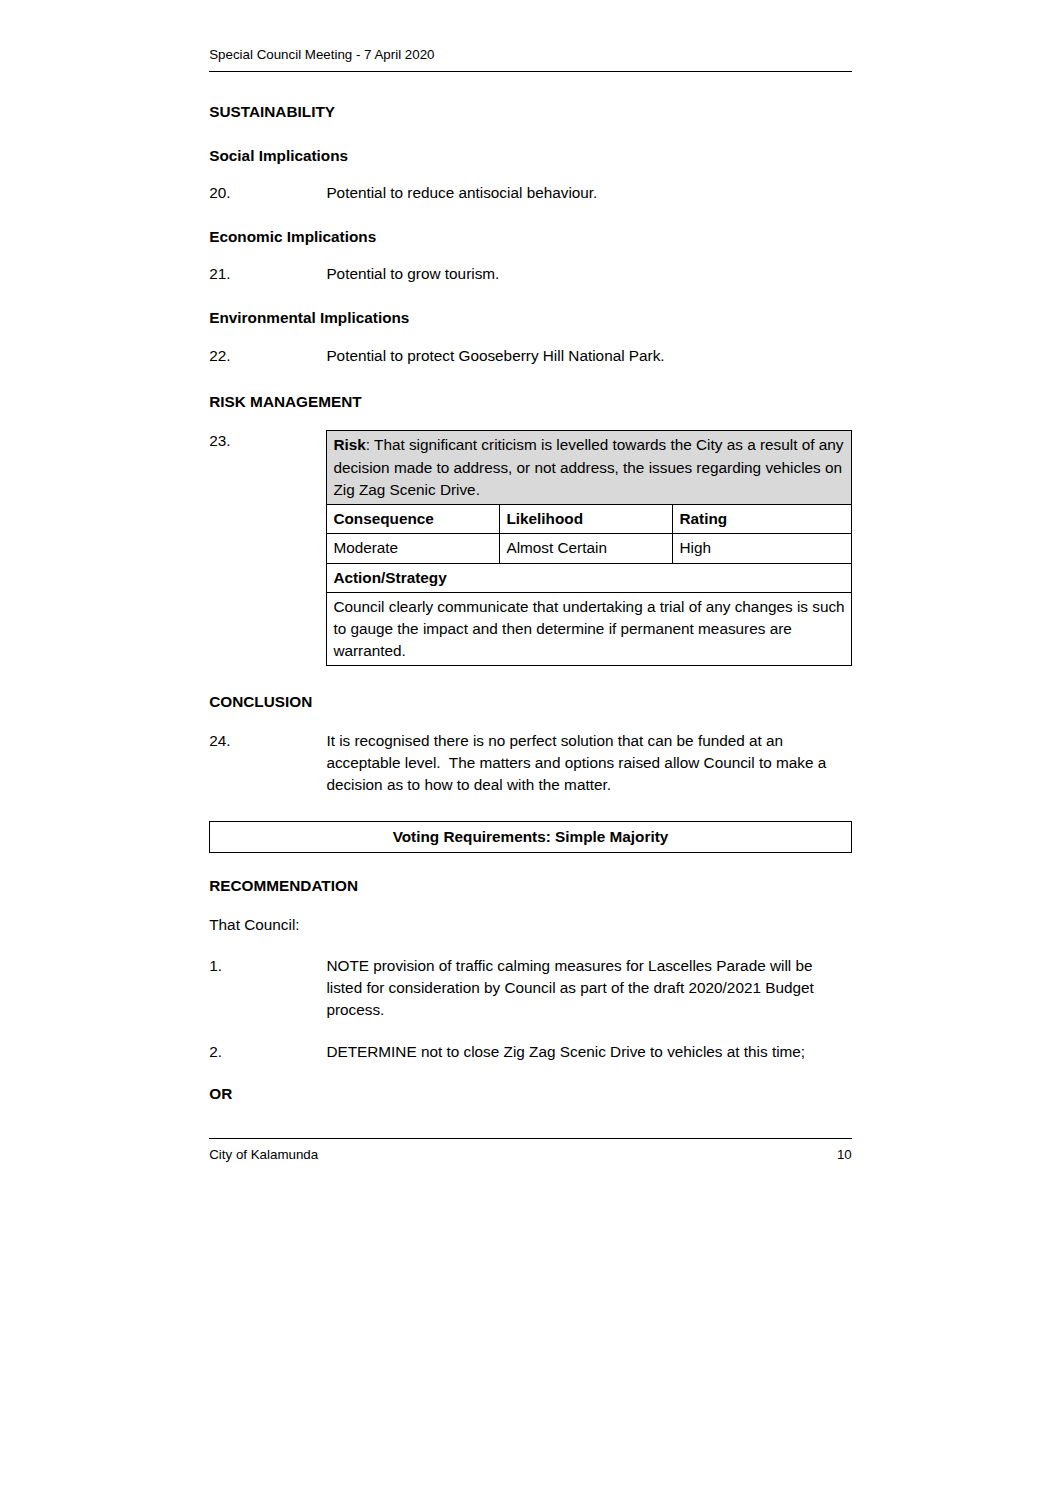Special Council Meeting - 7 April 2020
SUSTAINABILITY
Social Implications
20.
Potential to reduce antisocial behaviour.
Economic Implications
21.
Potential to grow tourism.
Environmental Implications
22.
Potential to protect Gooseberry Hill National Park.
RISK MANAGEMENT
23.
| Risk : That significant criticism is levelled towards the City as a result of any decision made to address, or not address, the issues regarding vehicles on Zig Zag Scenic Drive. |
| Consequence | Likelihood | Rating |
| Moderate | Almost Certain | High |
| Action/Strategy |
| Council clearly communicate that undertaking a trial of any changes is such to gauge the impact and then determine if permanent measures are warranted. |
CONCLUSION
24.
It is recognised there is no perfect solution that can be funded at an acceptable level. The matters and options raised allow Council to make a decision as to how to deal with the matter.
Voting Requirements: Simple Majority
RECOMMENDATION
That Council:
1.
NOTE provision of traffic calming measures for Lascelles Parade will be listed for consideration by Council as part of the draft 2020/2021 Budget process.
2.
DETERMINE not to close Zig Zag Scenic Drive to vehicles at this time;
OR
City of Kalamunda 10